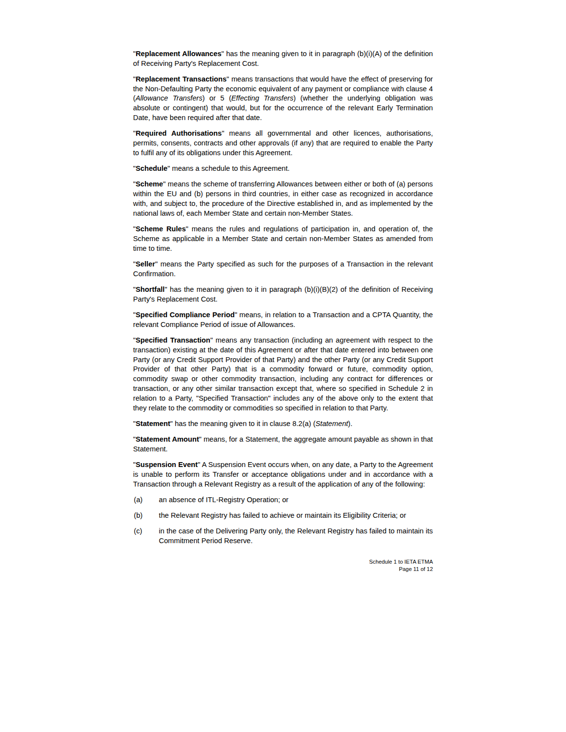"Replacement Allowances" has the meaning given to it in paragraph (b)(i)(A) of the definition of Receiving Party's Replacement Cost.
"Replacement Transactions" means transactions that would have the effect of preserving for the Non-Defaulting Party the economic equivalent of any payment or compliance with clause 4 (Allowance Transfers) or 5 (Effecting Transfers) (whether the underlying obligation was absolute or contingent) that would, but for the occurrence of the relevant Early Termination Date, have been required after that date.
"Required Authorisations" means all governmental and other licences, authorisations, permits, consents, contracts and other approvals (if any) that are required to enable the Party to fulfil any of its obligations under this Agreement.
"Schedule" means a schedule to this Agreement.
"Scheme" means the scheme of transferring Allowances between either or both of (a) persons within the EU and (b) persons in third countries, in either case as recognized in accordance with, and subject to, the procedure of the Directive established in, and as implemented by the national laws of, each Member State and certain non-Member States.
"Scheme Rules" means the rules and regulations of participation in, and operation of, the Scheme as applicable in a Member State and certain non-Member States as amended from time to time.
"Seller" means the Party specified as such for the purposes of a Transaction in the relevant Confirmation.
"Shortfall" has the meaning given to it in paragraph (b)(i)(B)(2) of the definition of Receiving Party's Replacement Cost.
"Specified Compliance Period" means, in relation to a Transaction and a CPTA Quantity, the relevant Compliance Period of issue of Allowances.
"Specified Transaction" means any transaction (including an agreement with respect to the transaction) existing at the date of this Agreement or after that date entered into between one Party (or any Credit Support Provider of that Party) and the other Party (or any Credit Support Provider of that other Party) that is a commodity forward or future, commodity option, commodity swap or other commodity transaction, including any contract for differences or transaction, or any other similar transaction except that, where so specified in Schedule 2 in relation to a Party, "Specified Transaction" includes any of the above only to the extent that they relate to the commodity or commodities so specified in relation to that Party.
"Statement" has the meaning given to it in clause 8.2(a) (Statement).
"Statement Amount" means, for a Statement, the aggregate amount payable as shown in that Statement.
"Suspension Event" A Suspension Event occurs when, on any date, a Party to the Agreement is unable to perform its Transfer or acceptance obligations under and in accordance with a Transaction through a Relevant Registry as a result of the application of any of the following:
(a)
an absence of ITL-Registry Operation; or
(b)
the Relevant Registry has failed to achieve or maintain its Eligibility Criteria; or
(c)
in the case of the Delivering Party only, the Relevant Registry has failed to maintain its Commitment Period Reserve.
Schedule 1 to IETA ETMA
Page 11 of 12